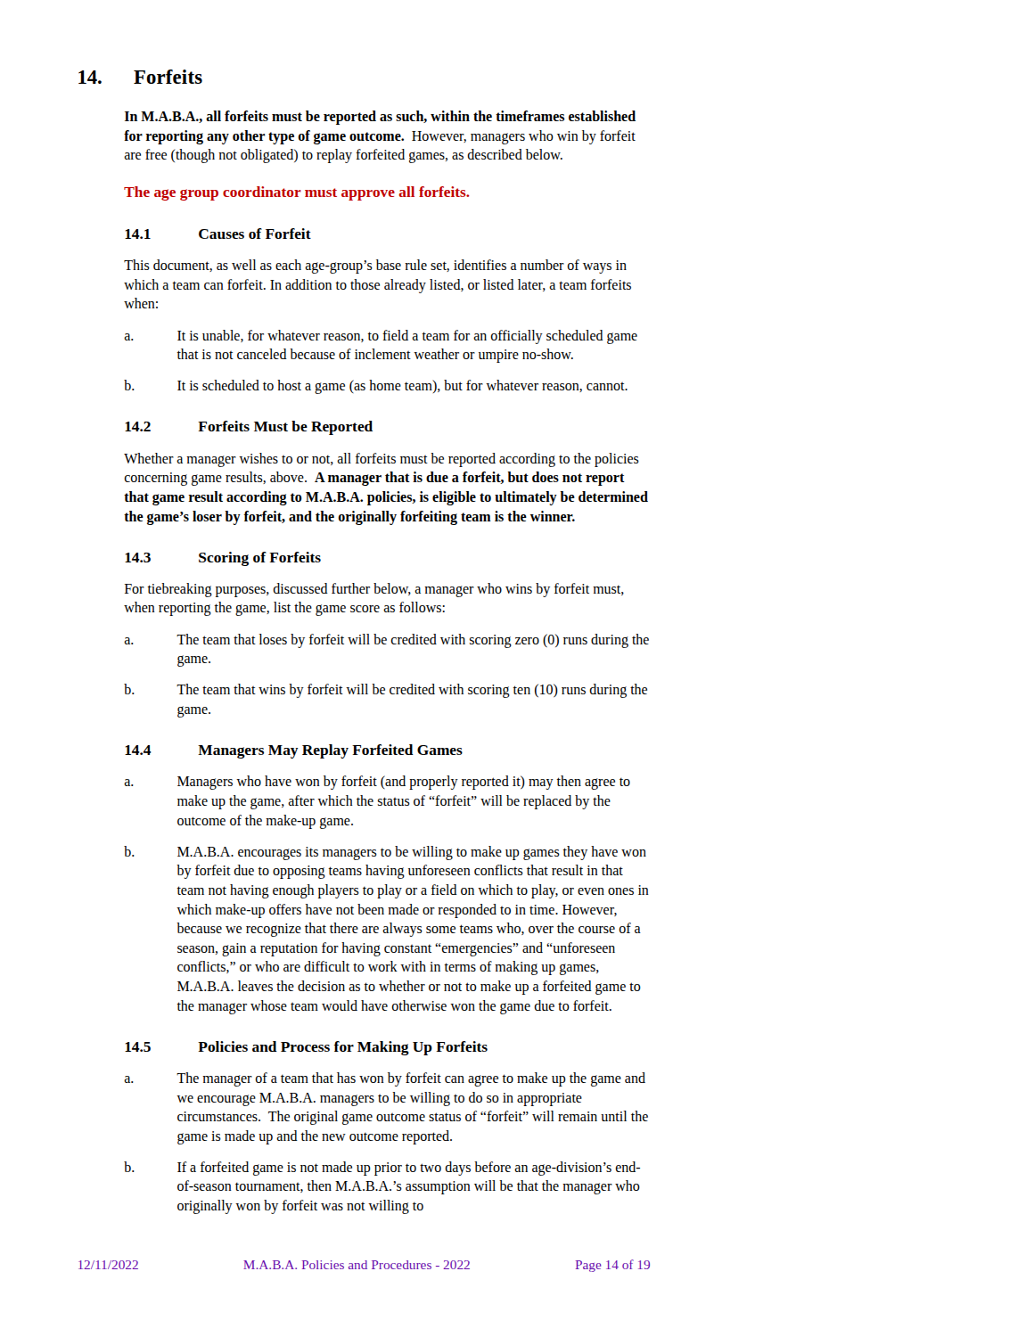14.
Forfeits
In M.A.B.A., all forfeits must be reported as such, within the timeframes established for reporting any other type of game outcome. However, managers who win by forfeit are free (though not obligated) to replay forfeited games, as described below.
The age group coordinator must approve all forfeits.
14.1 Causes of Forfeit
This document, as well as each age-group’s base rule set, identifies a number of ways in which a team can forfeit. In addition to those already listed, or listed later, a team forfeits when:
a.
It is unable, for whatever reason, to field a team for an officially scheduled game that is not canceled because of inclement weather or umpire no-show.
b.
It is scheduled to host a game (as home team), but for whatever reason, cannot.
14.2 Forfeits Must be Reported
Whether a manager wishes to or not, all forfeits must be reported according to the policies concerning game results, above. A manager that is due a forfeit, but does not report that game result according to M.A.B.A. policies, is eligible to ultimately be determined the game’s loser by forfeit, and the originally forfeiting team is the winner.
14.3 Scoring of Forfeits
For tiebreaking purposes, discussed further below, a manager who wins by forfeit must, when reporting the game, list the game score as follows:
a.
The team that loses by forfeit will be credited with scoring zero (0) runs during the game.
b.
The team that wins by forfeit will be credited with scoring ten (10) runs during the game.
14.4 Managers May Replay Forfeited Games
a.
Managers who have won by forfeit (and properly reported it) may then agree to make up the game, after which the status of “forfeit” will be replaced by the outcome of the make-up game.
b.
M.A.B.A. encourages its managers to be willing to make up games they have won by forfeit due to opposing teams having unforeseen conflicts that result in that team not having enough players to play or a field on which to play, or even ones in which make-up offers have not been made or responded to in time. However, because we recognize that there are always some teams who, over the course of a season, gain a reputation for having constant “emergencies” and “unforeseen conflicts,” or who are difficult to work with in terms of making up games, M.A.B.A. leaves the decision as to whether or not to make up a forfeited game to the manager whose team would have otherwise won the game due to forfeit.
14.5 Policies and Process for Making Up Forfeits
a.
The manager of a team that has won by forfeit can agree to make up the game and we encourage M.A.B.A. managers to be willing to do so in appropriate circumstances. The original game outcome status of “forfeit” will remain until the game is made up and the new outcome reported.
b.
If a forfeited game is not made up prior to two days before an age-division’s end-of-season tournament, then M.A.B.A.’s assumption will be that the manager who originally won by forfeit was not willing to
12/11/2022 M.A.B.A. Policies and Procedures - 2022 Page 14 of 19